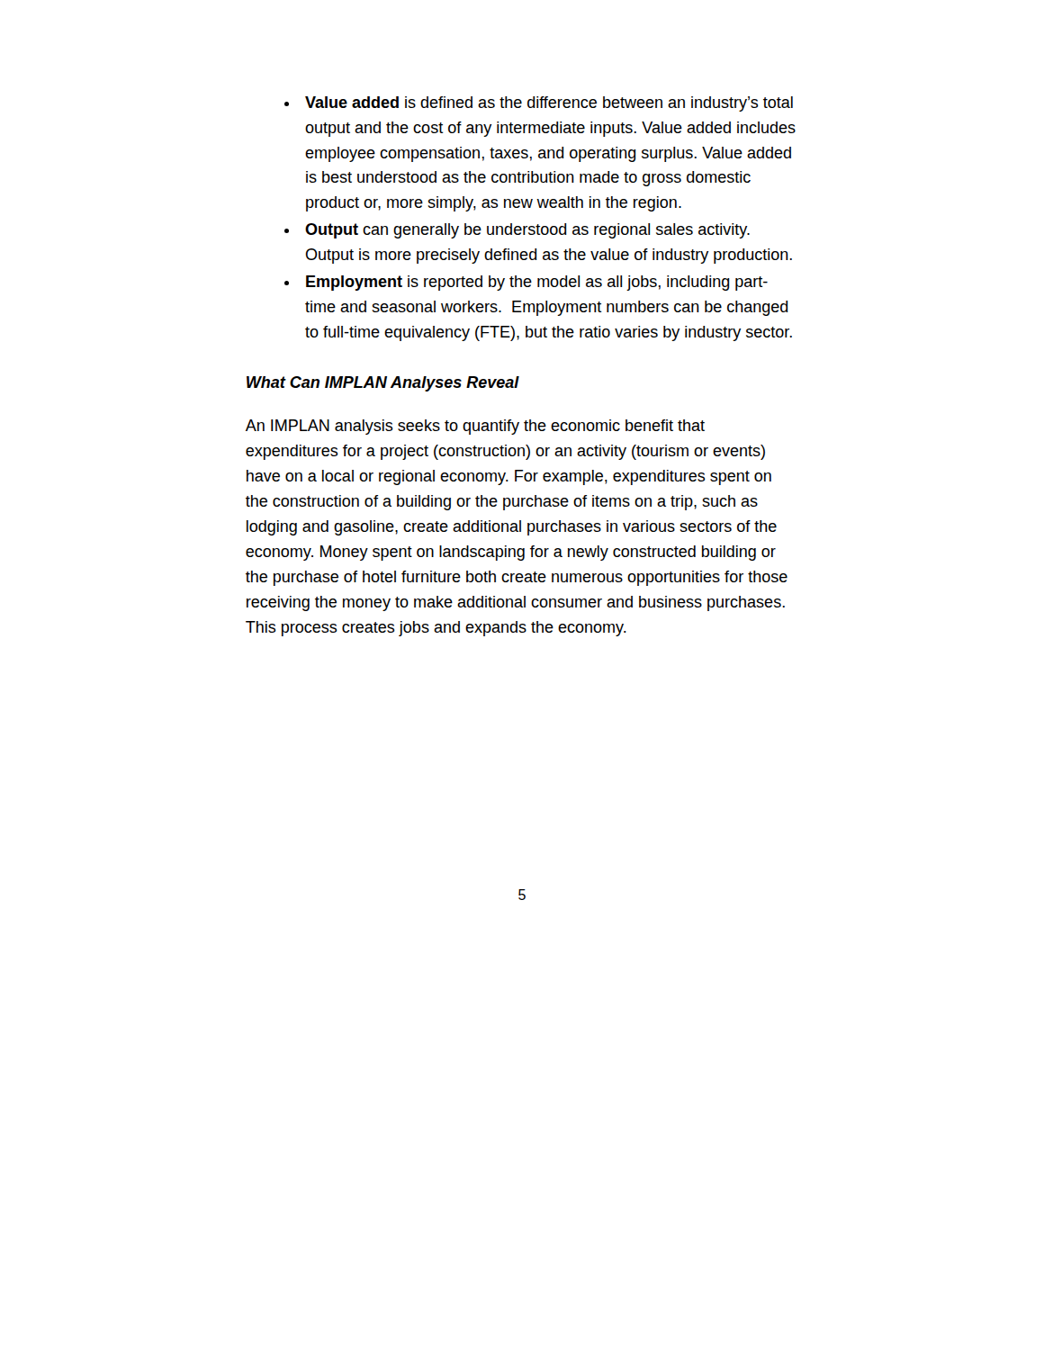Value added is defined as the difference between an industry’s total output and the cost of any intermediate inputs. Value added includes employee compensation, taxes, and operating surplus. Value added is best understood as the contribution made to gross domestic product or, more simply, as new wealth in the region.
Output can generally be understood as regional sales activity. Output is more precisely defined as the value of industry production.
Employment is reported by the model as all jobs, including part-time and seasonal workers. Employment numbers can be changed to full-time equivalency (FTE), but the ratio varies by industry sector.
What Can IMPLAN Analyses Reveal
An IMPLAN analysis seeks to quantify the economic benefit that expenditures for a project (construction) or an activity (tourism or events) have on a local or regional economy. For example, expenditures spent on the construction of a building or the purchase of items on a trip, such as lodging and gasoline, create additional purchases in various sectors of the economy. Money spent on landscaping for a newly constructed building or the purchase of hotel furniture both create numerous opportunities for those receiving the money to make additional consumer and business purchases. This process creates jobs and expands the economy.
5